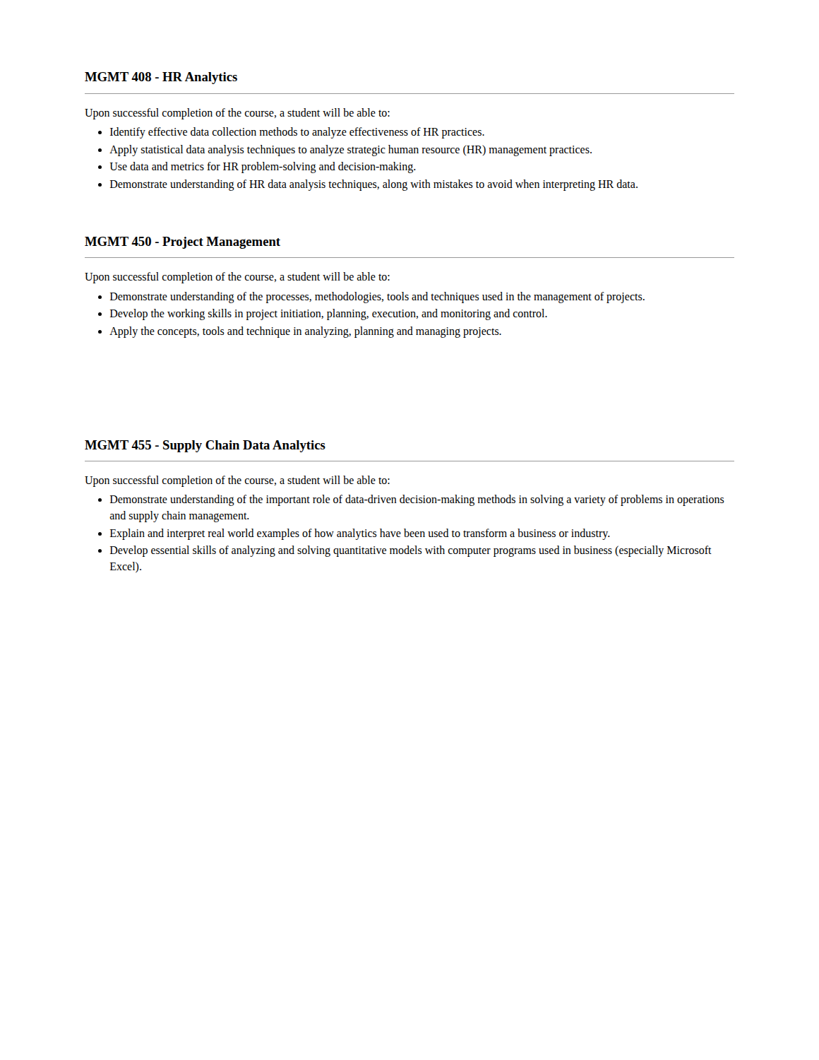MGMT 408 - HR Analytics
Upon successful completion of the course, a student will be able to:
Identify effective data collection methods to analyze effectiveness of HR practices.
Apply statistical data analysis techniques to analyze strategic human resource (HR) management practices.
Use data and metrics for HR problem-solving and decision-making.
Demonstrate understanding of HR data analysis techniques, along with mistakes to avoid when interpreting HR data.
MGMT 450 - Project Management
Upon successful completion of the course, a student will be able to:
Demonstrate understanding of the processes, methodologies, tools and techniques used in the management of projects.
Develop the working skills in project initiation, planning, execution, and monitoring and control.
Apply the concepts, tools and technique in analyzing, planning and managing projects.
MGMT 455 - Supply Chain Data Analytics
Upon successful completion of the course, a student will be able to:
Demonstrate understanding of the important role of data-driven decision-making methods in solving a variety of problems in operations and supply chain management.
Explain and interpret real world examples of how analytics have been used to transform a business or industry.
Develop essential skills of analyzing and solving quantitative models with computer programs used in business (especially Microsoft Excel).